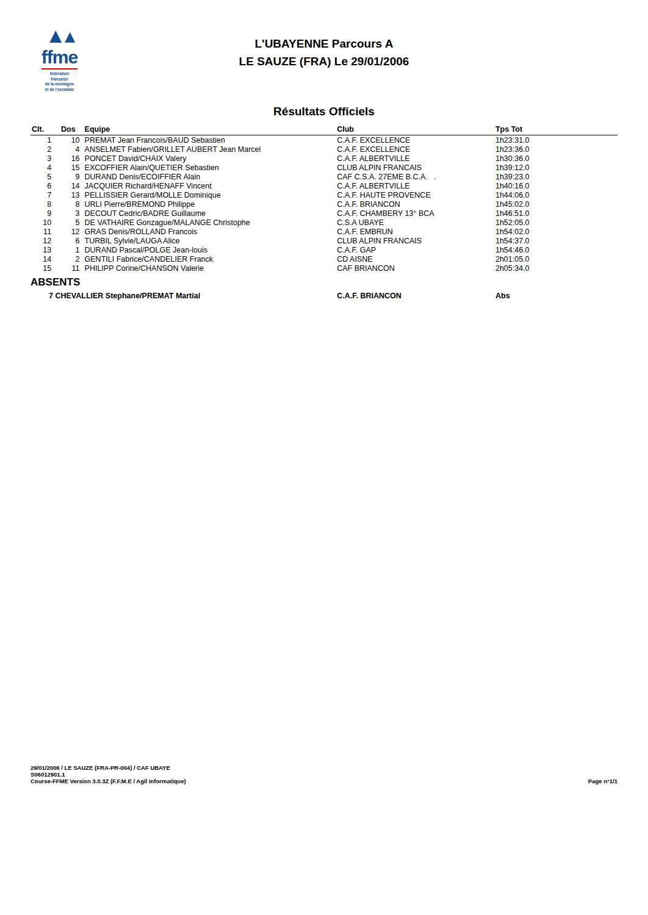▲▴
ffme
fédération
française
de la montagne
et de l'escalade
L'UBAYENNE Parcours A
LE SAUZE (FRA) Le 29/01/2006
Résultats Officiels
| Clt. | Dos | Equipe | Club | Tps Tot |
| --- | --- | --- | --- | --- |
| 1 | 10 | PREMAT Jean Francois/BAUD Sebastien | C.A.F. EXCELLENCE | 1h23:31.0 |
| 2 | 4 | ANSELMET Fabien/GRILLET AUBERT Jean Marcel | C.A.F. EXCELLENCE | 1h23:36.0 |
| 3 | 16 | PONCET David/CHAIX Valery | C.A.F. ALBERTVILLE | 1h30:36.0 |
| 4 | 15 | EXCOFFIER Alain/QUETIER Sebastien | CLUB ALPIN FRANCAIS | 1h39:12.0 |
| 5 | 9 | DURAND Denis/ECOIFFIER Alain | CAF C.S.A. 27EME B.C.A. . | 1h39:23.0 |
| 6 | 14 | JACQUIER Richard/HENAFF Vincent | C.A.F. ALBERTVILLE | 1h40:16.0 |
| 7 | 13 | PELLISSIER Gerard/MOLLE Dominique | C.A.F. HAUTE PROVENCE | 1h44:06.0 |
| 8 | 8 | URLI Pierre/BREMOND Philippe | C.A.F. BRIANCON | 1h45:02.0 |
| 9 | 3 | DECOUT Cedric/BADRE Guillaume | C.A.F. CHAMBERY 13° BCA | 1h46:51.0 |
| 10 | 5 | DE VATHAIRE Gonzague/MALANGE Christophe | C.S.A UBAYE | 1h52:05.0 |
| 11 | 12 | GRAS Denis/ROLLAND Francois | C.A.F. EMBRUN | 1h54:02.0 |
| 12 | 6 | TURBIL Sylvie/LAUGA Alice | CLUB ALPIN FRANCAIS | 1h54:37.0 |
| 13 | 1 | DURAND Pascal/POLGE Jean-louis | C.A.F. GAP | 1h54:46.0 |
| 14 | 2 | GENTILI Fabrice/CANDELIER Franck | CD AISNE | 2h01:05.0 |
| 15 | 11 | PHILIPP Corine/CHANSON Valerie | CAF BRIANCON | 2h05:34.0 |
ABSENTS
| 7 CHEVALLIER Stephane/PREMAT Martial | C.A.F. BRIANCON | Abs |
29/01/2006 / LE SAUZE (FRA-PR-004) / CAF UBAYE
S06012901.1
Course-FFME Version 3.0.3Z (F.F.M.E / Agil Informatique)
Page n°1/1